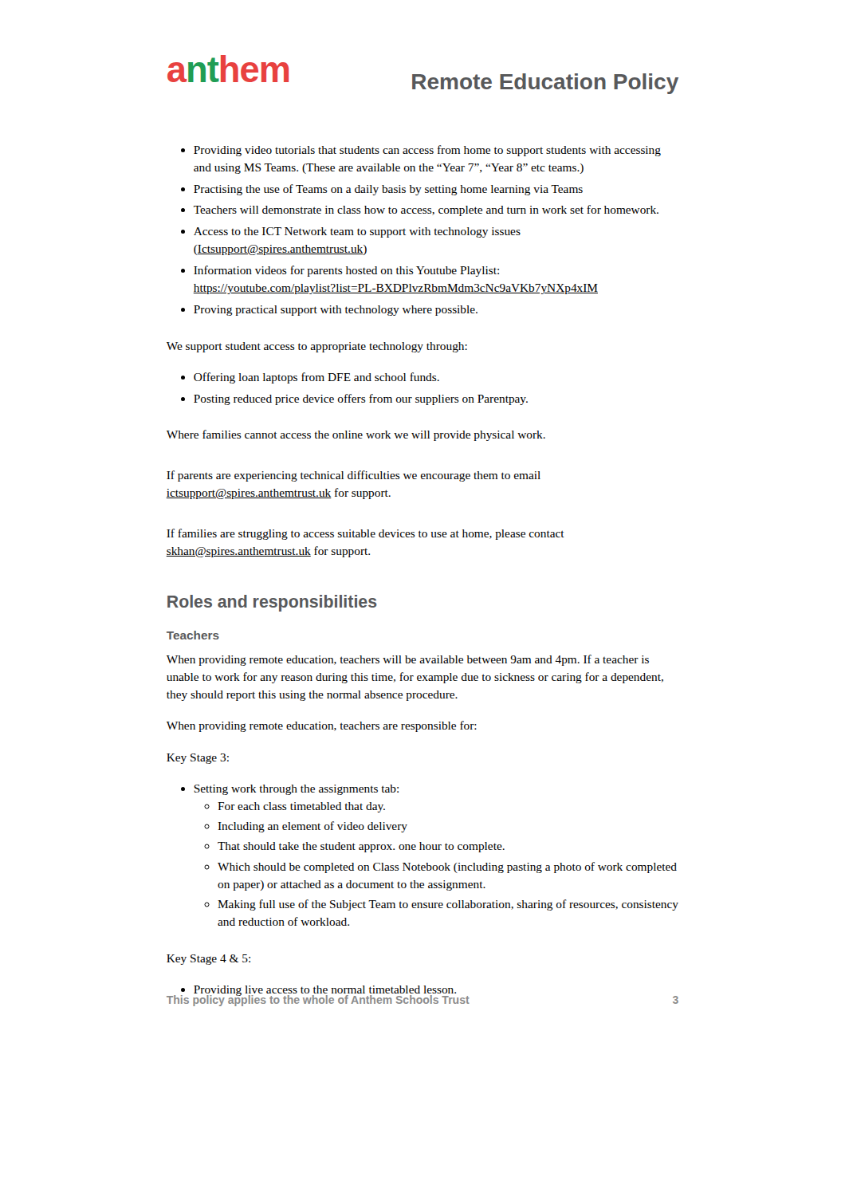anthem
Remote Education Policy
Providing video tutorials that students can access from home to support students with accessing and using MS Teams. (These are available on the “Year 7”, “Year 8” etc teams.)
Practising the use of Teams on a daily basis by setting home learning via Teams
Teachers will demonstrate in class how to access, complete and turn in work set for homework.
Access to the ICT Network team to support with technology issues (Ictsupport@spires.anthemtrust.uk)
Information videos for parents hosted on this Youtube Playlist:
https://youtube.com/playlist?list=PL-BXDPlvzRbmMdm3cNc9aVKb7yNXp4xIM
Proving practical support with technology where possible.
We support student access to appropriate technology through:
Offering loan laptops from DFE and school funds.
Posting reduced price device offers from our suppliers on Parentpay.
Where families cannot access the online work we will provide physical work.
If parents are experiencing technical difficulties we encourage them to email ictsupport@spires.anthemtrust.uk for support.
If families are struggling to access suitable devices to use at home, please contact skhan@spires.anthemtrust.uk for support.
Roles and responsibilities
Teachers
When providing remote education, teachers will be available between 9am and 4pm. If a teacher is unable to work for any reason during this time, for example due to sickness or caring for a dependent, they should report this using the normal absence procedure.
When providing remote education, teachers are responsible for:
Key Stage 3:
Setting work through the assignments tab:
For each class timetabled that day.
Including an element of video delivery
That should take the student approx. one hour to complete.
Which should be completed on Class Notebook (including pasting a photo of work completed on paper) or attached as a document to the assignment.
Making full use of the Subject Team to ensure collaboration, sharing of resources, consistency and reduction of workload.
Key Stage 4 & 5:
Providing live access to the normal timetabled lesson.
This policy applies to the whole of Anthem Schools Trust 3